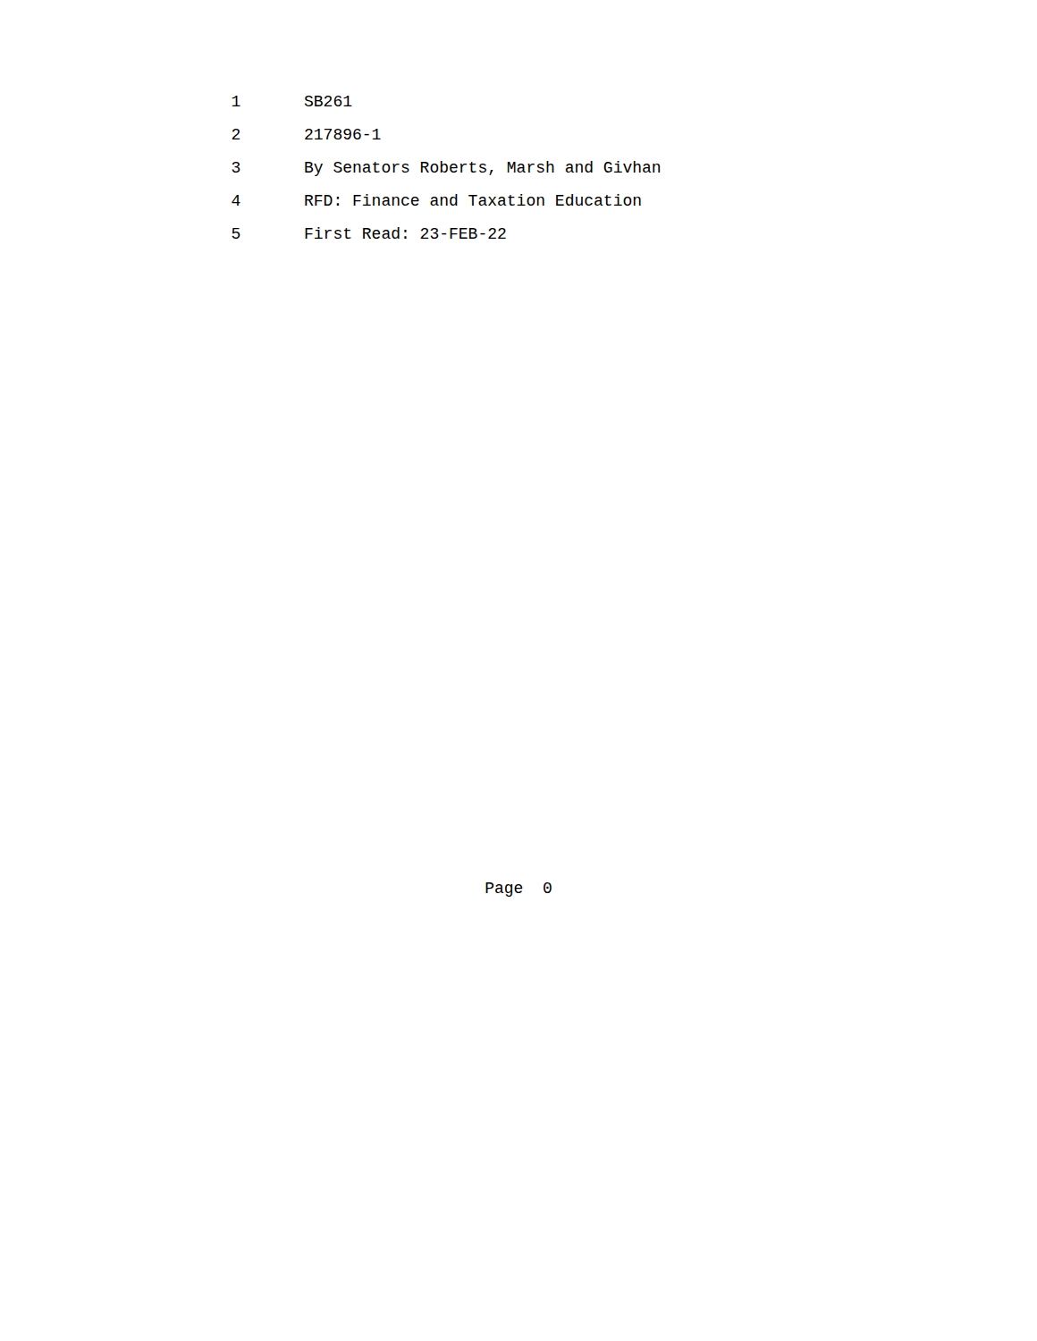| 1 | SB261 |
| 2 | 217896-1 |
| 3 | By Senators Roberts, Marsh and Givhan |
| 4 | RFD: Finance and Taxation Education |
| 5 | First Read: 23-FEB-22 |
Page 0